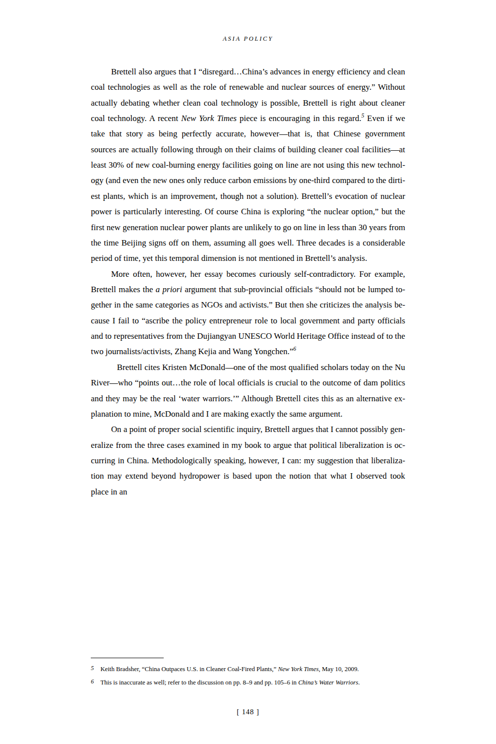Asia Policy
Brettell also argues that I “disregard…China’s advances in energy efficiency and clean coal technologies as well as the role of renewable and nuclear sources of energy.” Without actually debating whether clean coal technology is possible, Brettell is right about cleaner coal technology. A recent New York Times piece is encouraging in this regard.5 Even if we take that story as being perfectly accurate, however—that is, that Chinese government sources are actually following through on their claims of building cleaner coal facilities—at least 30% of new coal-burning energy facilities going on line are not using this new technology (and even the new ones only reduce carbon emissions by one-third compared to the dirtiest plants, which is an improvement, though not a solution). Brettell’s evocation of nuclear power is particularly interesting. Of course China is exploring “the nuclear option,” but the first new generation nuclear power plants are unlikely to go on line in less than 30 years from the time Beijing signs off on them, assuming all goes well. Three decades is a considerable period of time, yet this temporal dimension is not mentioned in Brettell’s analysis.
More often, however, her essay becomes curiously self-contradictory. For example, Brettell makes the a priori argument that sub-provincial officials “should not be lumped together in the same categories as NGOs and activists.” But then she criticizes the analysis because I fail to “ascribe the policy entrepreneur role to local government and party officials and to representatives from the Dujiangyan UNESCO World Heritage Office instead of to the two journalists/activists, Zhang Kejia and Wang Yongchen.”6
Brettell cites Kristen McDonald—one of the most qualified scholars today on the Nu River—who “points out…the role of local officials is crucial to the outcome of dam politics and they may be the real ‘water warriors.’” Although Brettell cites this as an alternative explanation to mine, McDonald and I are making exactly the same argument.
On a point of proper social scientific inquiry, Brettell argues that I cannot possibly generalize from the three cases examined in my book to argue that political liberalization is occurring in China. Methodologically speaking, however, I can: my suggestion that liberalization may extend beyond hydropower is based upon the notion that what I observed took place in an
5 Keith Bradsher, “China Outpaces U.S. in Cleaner Coal-Fired Plants,” New York Times, May 10, 2009.
6 This is inaccurate as well; refer to the discussion on pp. 8–9 and pp. 105–6 in China’s Water Warriors.
[ 148 ]